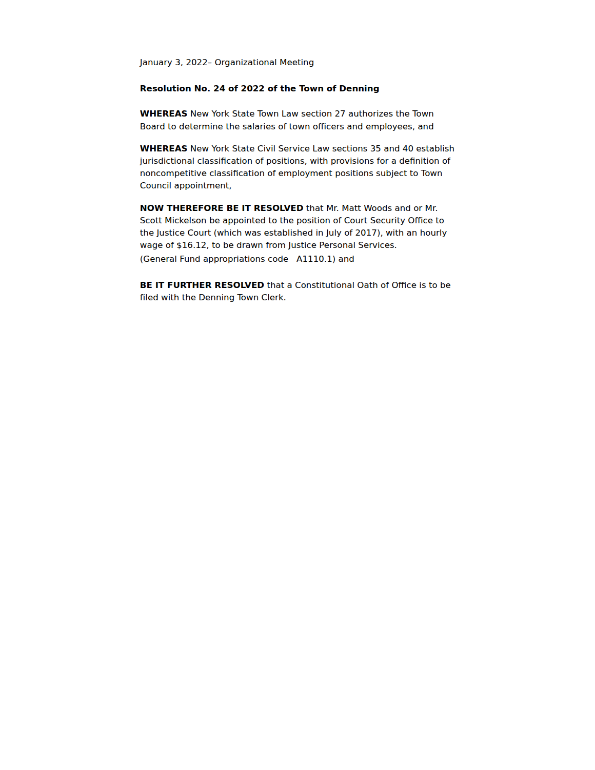January 3, 2022– Organizational Meeting
Resolution No. 24 of 2022 of the Town of Denning
WHEREAS New York State Town Law section 27 authorizes the Town Board to determine the salaries of town officers and employees, and
WHEREAS New York State Civil Service Law sections 35 and 40 establish jurisdictional classification of positions, with provisions for a definition of noncompetitive classification of employment positions subject to Town Council appointment,
NOW THEREFORE BE IT RESOLVED that Mr. Matt Woods and or Mr. Scott Mickelson be appointed to the position of Court Security Office to the Justice Court (which was established in July of 2017), with an hourly wage of $16.12, to be drawn from Justice Personal Services.
(General Fund appropriations code A1110.1) and
BE IT FURTHER RESOLVED that a Constitutional Oath of Office is to be filed with the Denning Town Clerk.